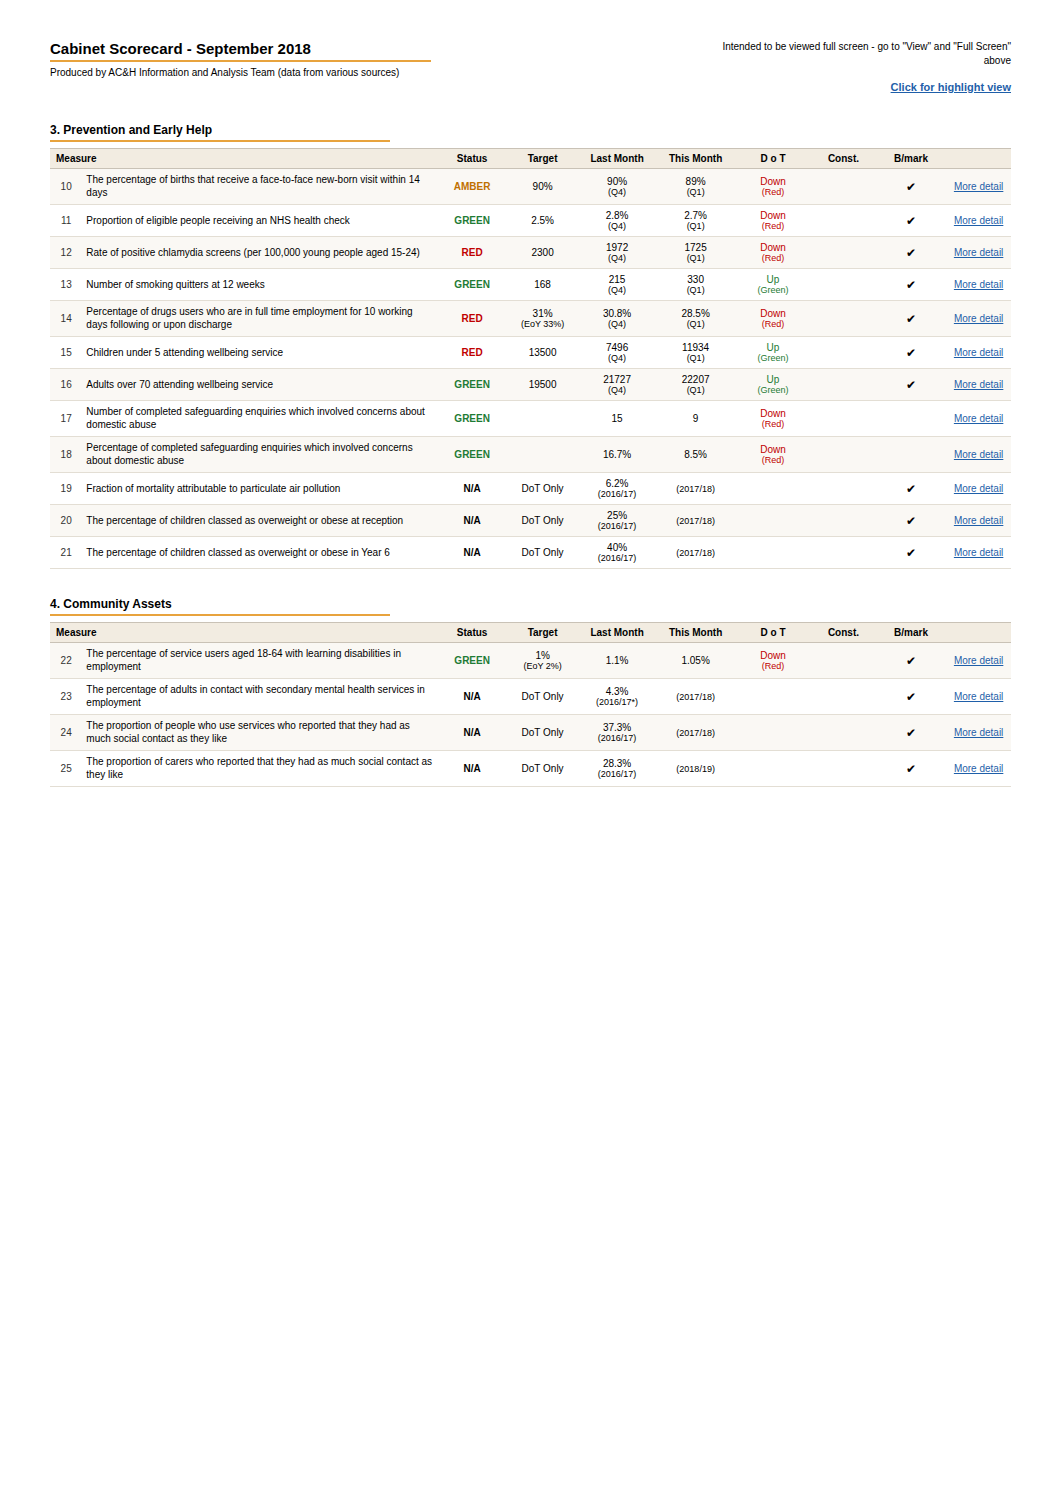Cabinet Scorecard - September 2018
Produced by AC&H Information and Analysis Team (data from various sources)
Intended to be viewed full screen - go to "View" and "Full Screen" above
Click for highlight view
3. Prevention and Early Help
| Measure | Status | Target | Last Month | This Month | D o T | Const. | B/mark | |
| --- | --- | --- | --- | --- | --- | --- | --- | --- |
| 10 | The percentage of births that receive a face-to-face new-born visit within 14 days | AMBER | 90% | 90% (Q4) | 89% (Q1) | Down (Red) | | ✔ | More detail |
| 11 | Proportion of eligible people receiving an NHS health check | GREEN | 2.5% | 2.8% (Q4) | 2.7% (Q1) | Down (Red) | | ✔ | More detail |
| 12 | Rate of positive chlamydia screens (per 100,000 young people aged 15-24) | RED | 2300 | 1972 (Q4) | 1725 (Q1) | Down (Red) | | ✔ | More detail |
| 13 | Number of smoking quitters at 12 weeks | GREEN | 168 | 215 (Q4) | 330 (Q1) | Up (Green) | | ✔ | More detail |
| 14 | Percentage of drugs users who are in full time employment for 10 working days following or upon discharge | RED | 31% (EoY 33%) | 30.8% (Q4) | 28.5% (Q1) | Down (Red) | | ✔ | More detail |
| 15 | Children under 5 attending wellbeing service | RED | 13500 | 7496 (Q4) | 11934 (Q1) | Up (Green) | | ✔ | More detail |
| 16 | Adults over 70 attending wellbeing service | GREEN | 19500 | 21727 (Q4) | 22207 (Q1) | Up (Green) | | ✔ | More detail |
| 17 | Number of completed safeguarding enquiries which involved concerns about domestic abuse | GREEN | | 15 | 9 | Down (Red) | | | More detail |
| 18 | Percentage of completed safeguarding enquiries which involved concerns about domestic abuse | GREEN | | 16.7% | 8.5% | Down (Red) | | | More detail |
| 19 | Fraction of mortality attributable to particulate air pollution | N/A | DoT Only | 6.2% (2016/17) | (2017/18) | | | ✔ | More detail |
| 20 | The percentage of children classed as overweight or obese at reception | N/A | DoT Only | 25% (2016/17) | (2017/18) | | | ✔ | More detail |
| 21 | The percentage of children classed as overweight or obese in Year 6 | N/A | DoT Only | 40% (2016/17) | (2017/18) | | | ✔ | More detail |
4. Community Assets
| Measure | Status | Target | Last Month | This Month | D o T | Const. | B/mark | |
| --- | --- | --- | --- | --- | --- | --- | --- | --- |
| 22 | The percentage of service users aged 18-64 with learning disabilities in employment | GREEN | 1% (EoY 2%) | 1.1% | 1.05% | Down (Red) | | ✔ | More detail |
| 23 | The percentage of adults in contact with secondary mental health services in employment | N/A | DoT Only | 4.3% (2016/17*) | (2017/18) | | | ✔ | More detail |
| 24 | The proportion of people who use services who reported that they had as much social contact as they like | N/A | DoT Only | 37.3% (2016/17) | (2017/18) | | | ✔ | More detail |
| 25 | The proportion of carers who reported that they had as much social contact as they like | N/A | DoT Only | 28.3% (2016/17) | (2018/19) | | | ✔ | More detail |